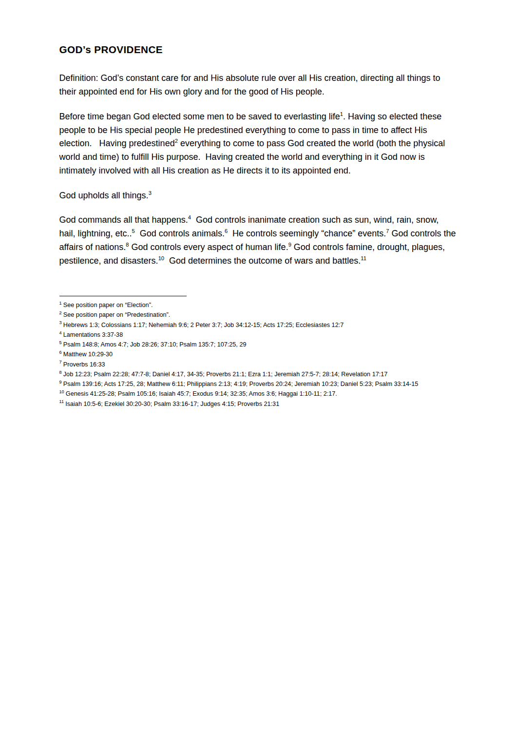GOD’s PROVIDENCE
Definition: God’s constant care for and His absolute rule over all His creation, directing all things to their appointed end for His own glory and for the good of His people.
Before time began God elected some men to be saved to everlasting life1. Having so elected these people to be His special people He predestined everything to come to pass in time to affect His election. Having predestined2 everything to come to pass God created the world (both the physical world and time) to fulfill His purpose. Having created the world and everything in it God now is intimately involved with all His creation as He directs it to its appointed end.
God upholds all things.3
God commands all that happens.4 God controls inanimate creation such as sun, wind, rain, snow, hail, lightning, etc..5 God controls animals.6 He controls seemingly “chance” events.7 God controls the affairs of nations.8 God controls every aspect of human life.9 God controls famine, drought, plagues, pestilence, and disasters.10 God determines the outcome of wars and battles.11
See position paper on “Election”.
See position paper on “Predestination”.
Hebrews 1:3; Colossians 1:17; Nehemiah 9:6; 2 Peter 3:7; Job 34:12-15; Acts 17:25; Ecclesiastes 12:7
Lamentations 3:37-38
Psalm 148:8; Amos 4:7; Job 28:26; 37:10; Psalm 135:7; 107:25, 29
Matthew 10:29-30
Proverbs 16:33
Job 12:23; Psalm 22:28; 47:7-8; Daniel 4:17, 34-35; Proverbs 21:1; Ezra 1:1; Jeremiah 27:5-7; 28:14; Revelation 17:17
Psalm 139:16; Acts 17:25, 28; Matthew 6:11; Philippians 2:13; 4:19; Proverbs 20:24; Jeremiah 10:23; Daniel 5:23; Psalm 33:14-15
Genesis 41:25-28; Psalm 105:16; Isaiah 45:7; Exodus 9:14; 32:35; Amos 3:6; Haggai 1:10-11; 2:17.
Isaiah 10:5-6; Ezekiel 30:20-30; Psalm 33:16-17; Judges 4:15; Proverbs 21:31